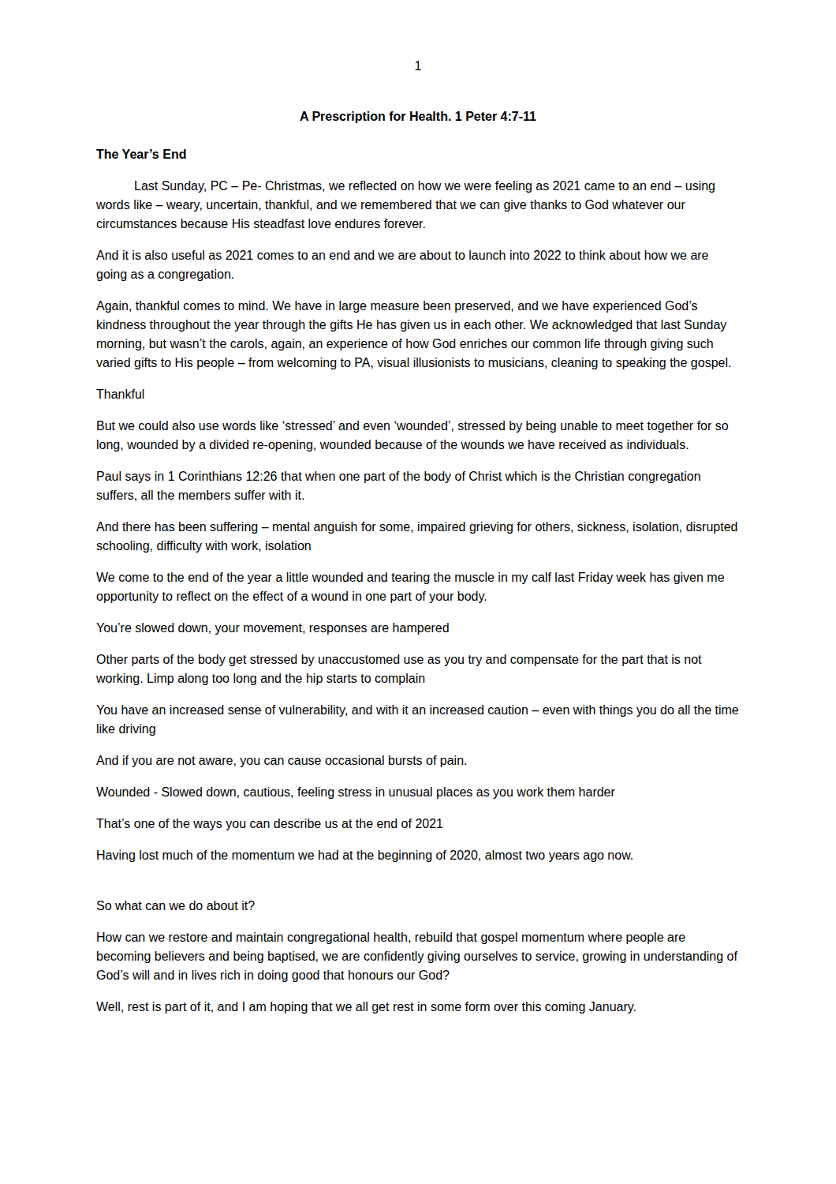1
A Prescription for Health. 1 Peter 4:7-11
The Year’s End
Last Sunday, PC – Pe- Christmas, we reflected on how we were feeling as 2021 came to an end – using words like – weary, uncertain, thankful, and we remembered that we can give thanks to God whatever our circumstances because His steadfast love endures forever.
And it is also useful as 2021 comes to an end and we are about to launch into 2022 to think about how we are going as a congregation.
Again, thankful comes to mind. We have in large measure been preserved, and we have experienced God’s kindness throughout the year through the gifts He has given us in each other. We acknowledged that last Sunday morning, but wasn’t the carols, again, an experience of how God enriches our common life through giving such varied gifts to His people – from welcoming to PA, visual illusionists to musicians, cleaning to speaking the gospel.
Thankful
But we could also use words like ‘stressed’ and even ‘wounded’, stressed by being unable to meet together for so long, wounded by a divided re-opening, wounded because of the wounds we have received as individuals.
Paul says in 1 Corinthians 12:26 that when one part of the body of Christ which is the Christian congregation suffers, all the members suffer with it.
And there has been suffering – mental anguish for some, impaired grieving for others, sickness, isolation, disrupted schooling, difficulty with work, isolation
We come to the end of the year a little wounded and tearing the muscle in my calf last Friday week has given me opportunity to reflect on the effect of a wound in one part of your body.
You’re slowed down, your movement, responses are hampered
Other parts of the body get stressed by unaccustomed use as you try and compensate for the part that is not working. Limp along too long and the hip starts to complain
You have an increased sense of vulnerability, and with it an increased caution – even with things you do all the time like driving
And if you are not aware, you can cause occasional bursts of pain.
Wounded - Slowed down, cautious, feeling stress in unusual places as you work them harder
That’s one of the ways you can describe us at the end of 2021
Having lost much of the momentum we had at the beginning of 2020, almost two years ago now.
So what can we do about it?
How can we restore and maintain congregational health, rebuild that gospel momentum where people are becoming believers and being baptised, we are confidently giving ourselves to service, growing in understanding of God’s will and in lives rich in doing good that honours our God?
Well, rest is part of it, and I am hoping that we all get rest in some form over this coming January.